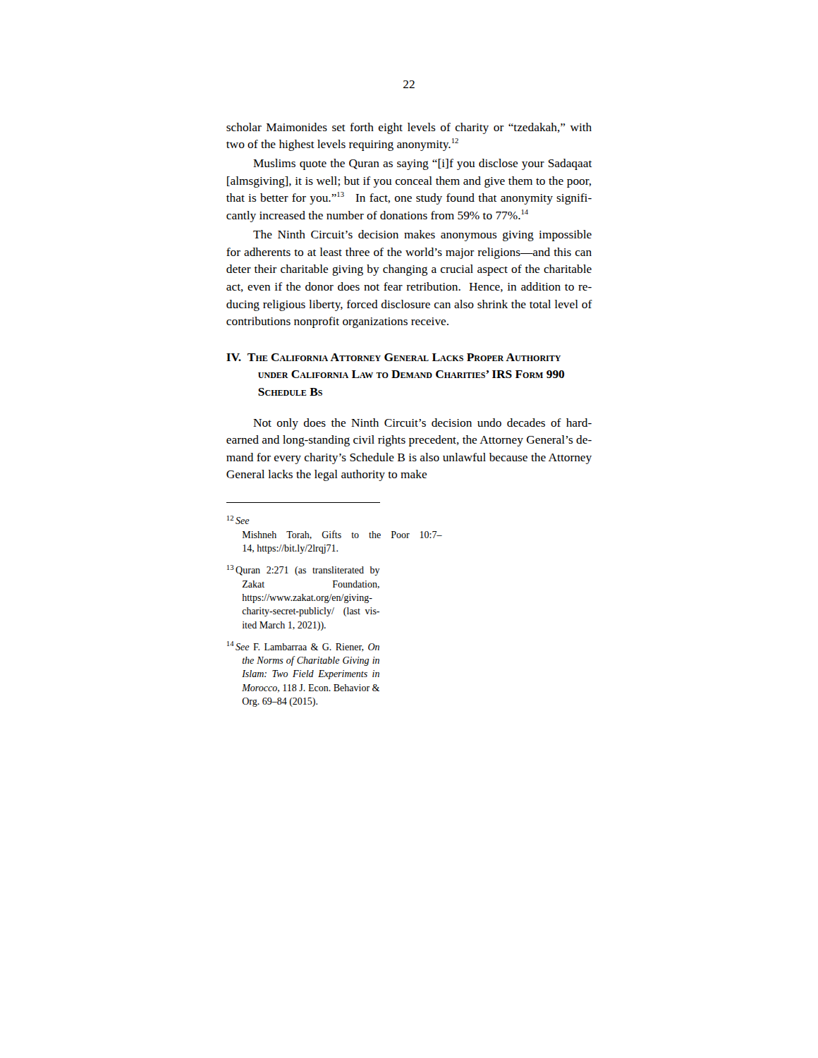22
scholar Maimonides set forth eight levels of charity or “tzedakah,” with two of the highest levels requiring anonymity.12
Muslims quote the Quran as saying “[i]f you disclose your Sadaqaat [almsgiving], it is well; but if you conceal them and give them to the poor, that is better for you.”13 In fact, one study found that anonymity significantly increased the number of donations from 59% to 77%.14
The Ninth Circuit’s decision makes anonymous giving impossible for adherents to at least three of the world’s major religions—and this can deter their charitable giving by changing a crucial aspect of the charitable act, even if the donor does not fear retribution. Hence, in addition to reducing religious liberty, forced disclosure can also shrink the total level of contributions nonprofit organizations receive.
IV. The California Attorney General Lacks Proper Authority under California Law to Demand Charities’ IRS Form 990 Schedule Bs
Not only does the Ninth Circuit’s decision undo decades of hard-earned and long-standing civil rights precedent, the Attorney General’s demand for every charity’s Schedule B is also unlawful because the Attorney General lacks the legal authority to make
12See Mishneh Torah, Gifts to the Poor 10:7–14, https://bit.ly/2lrqj71.
13Quran 2:271 (as transliterated by Zakat Foundation, https://www.zakat.org/en/giving-charity-secret-publicly/ (last visited March 1, 2021)).
14See F. Lambarraa & G. Riener, On the Norms of Charitable Giving in Islam: Two Field Experiments in Morocco, 118 J. Econ. Behavior & Org. 69–84 (2015).